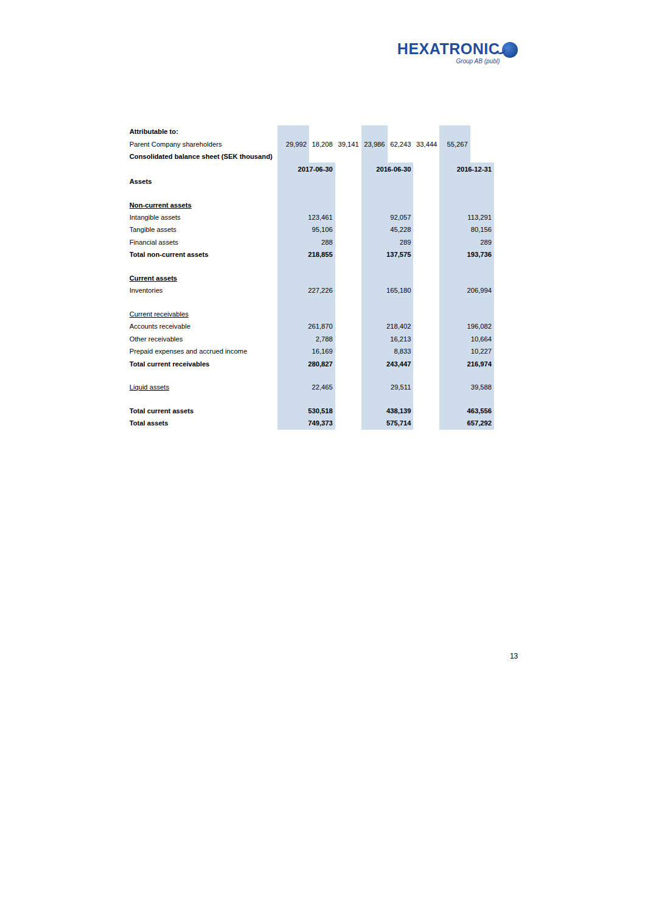HEXATRONIC
Group AB (publ)
| Attributable to: | | | | | | | | | |
| Parent Company shareholders | 29,992 | 18,208 | 39,141 | 23,986 | 62,243 | 33,444 | 55,267 | | |
| Consolidated balance sheet (SEK thousand) | | | | | | | | | |
| | 2017-06-30 | | 2016-06-30 | | 2016-12-31 | |
| Assets | | | | | | |
| Non-current assets | | | | | | |
| Intangible assets | 123,461 | | 92,057 | | 113,291 | |
| Tangible assets | 95,106 | | 45,228 | | 80,156 | |
| Financial assets | 288 | | 289 | | 289 | |
| Total non-current assets | 218,855 | | 137,575 | | 193,736 | |
| Current assets | | | | | | |
| Inventories | 227,226 | | 165,180 | | 206,994 | |
| Current receivables | | | | | | |
| Accounts receivable | 261,870 | | 218,402 | | 196,082 | |
| Other receivables | 2,788 | | 16,213 | | 10,664 | |
| Prepaid expenses and accrued income | 16,169 | | 8,833 | | 10,227 | |
| Total current receivables | 280,827 | | 243,447 | | 216,974 | |
| Liquid assets | 22,465 | | 29,511 | | 39,588 | |
| Total current assets | 530,518 | | 438,139 | | 463,556 | |
| Total assets | 749,373 | | 575,714 | | 657,292 | |
13